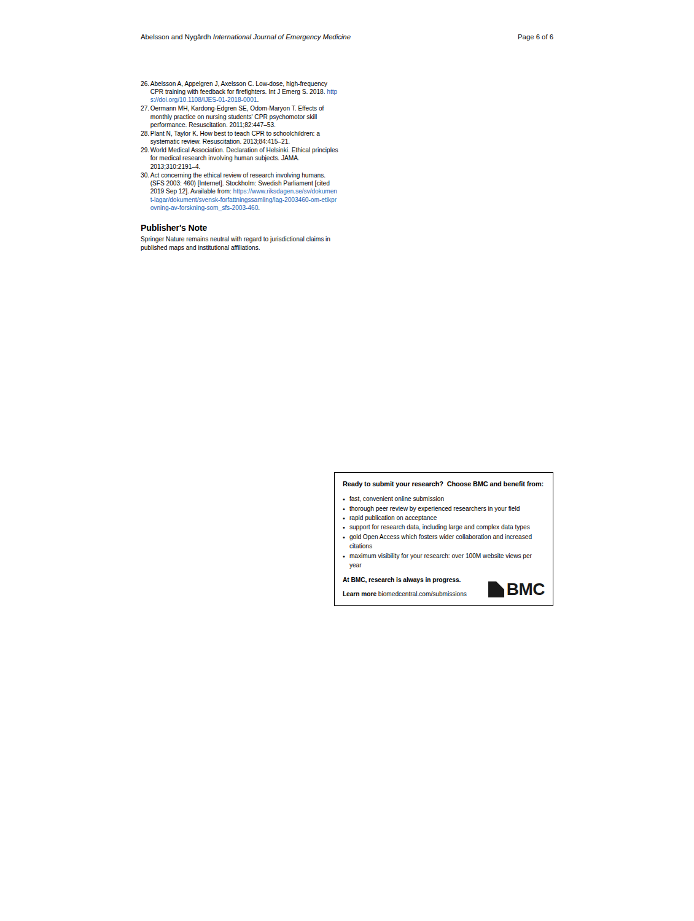Abelsson and Nygårdh International Journal of Emergency Medicine
Page 6 of 6
Abelsson A, Appelgren J, Axelsson C. Low-dose, high-frequency CPR training with feedback for firefighters. Int J Emerg S. 2018. https://doi.org/10.1108/IJES-01-2018-0001.
Oermann MH, Kardong-Edgren SE, Odom-Maryon T. Effects of monthly practice on nursing students' CPR psychomotor skill performance. Resuscitation. 2011;82:447–53.
Plant N, Taylor K. How best to teach CPR to schoolchildren: a systematic review. Resuscitation. 2013;84:415–21.
World Medical Association. Declaration of Helsinki. Ethical principles for medical research involving human subjects. JAMA. 2013;310:2191–4.
Act concerning the ethical review of research involving humans. (SFS 2003: 460) [Internet]. Stockholm: Swedish Parliament [cited 2019 Sep 12]. Available from: https://www.riksdagen.se/sv/dokument-lagar/dokument/svensk-forfattningssamling/lag-2003460-om-etikprovning-av-forskning-som_sfs-2003-460.
Publisher's Note
Springer Nature remains neutral with regard to jurisdictional claims in published maps and institutional affiliations.
Ready to submit your research? Choose BMC and benefit from:
fast, convenient online submission
thorough peer review by experienced researchers in your field
rapid publication on acceptance
support for research data, including large and complex data types
gold Open Access which fosters wider collaboration and increased citations
maximum visibility for your research: over 100M website views per year
At BMC, research is always in progress.
Learn more biomedcentral.com/submissions
BMC